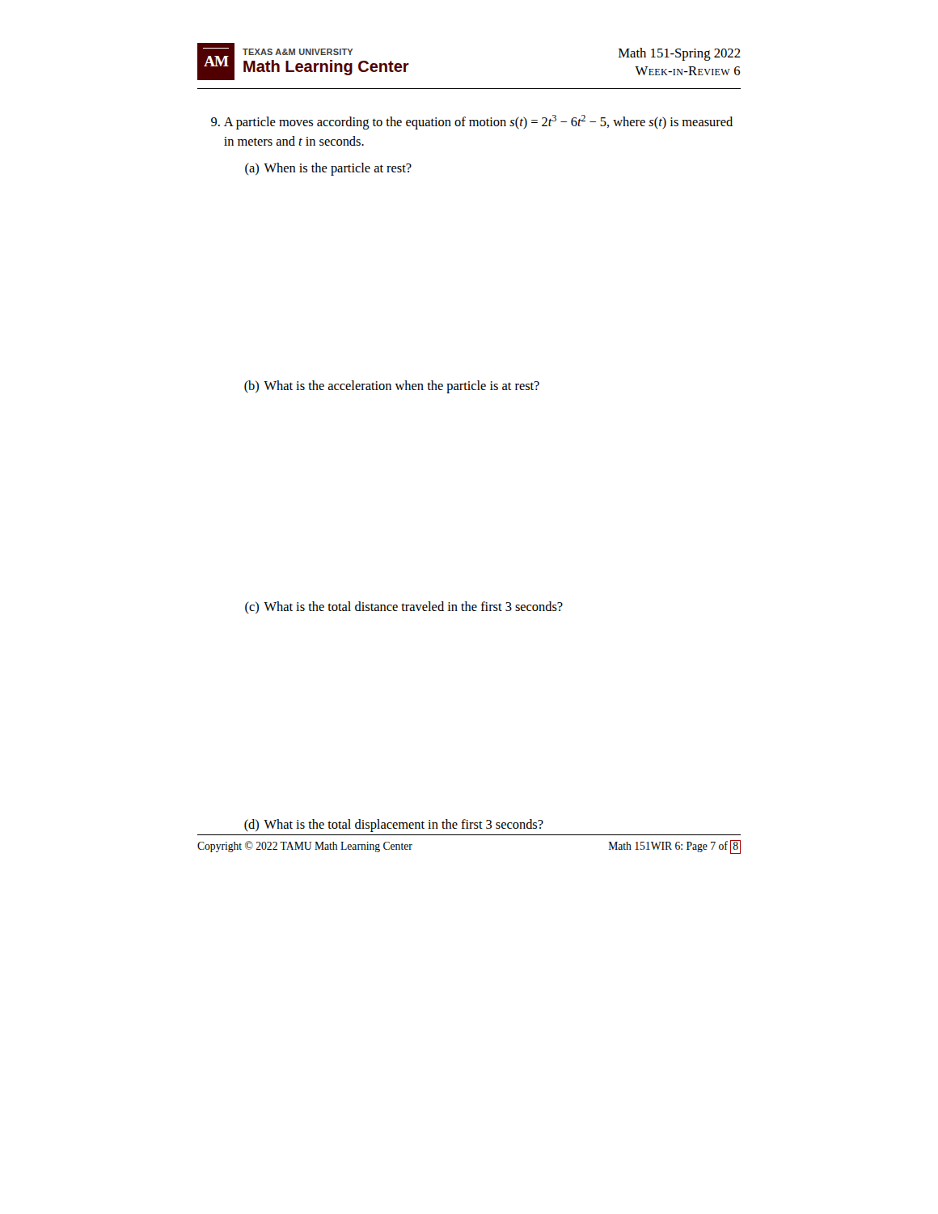A M
Texas A&M University
Math Learning Center
Math 151-Spring 2022
Week-in-Review 6
9.
A particle moves according to the equation of motion s(t) = 2t3 − 6t2 − 5, where s(t) is measured in meters and t in seconds.
(a) When is the particle at rest?
(b) What is the acceleration when the particle is at rest?
(c) What is the total distance traveled in the first 3 seconds?
(d) What is the total displacement in the first 3 seconds?
Copyright © 2022 TAMU Math Learning Center
Math 151WIR 6: Page 7 of 8